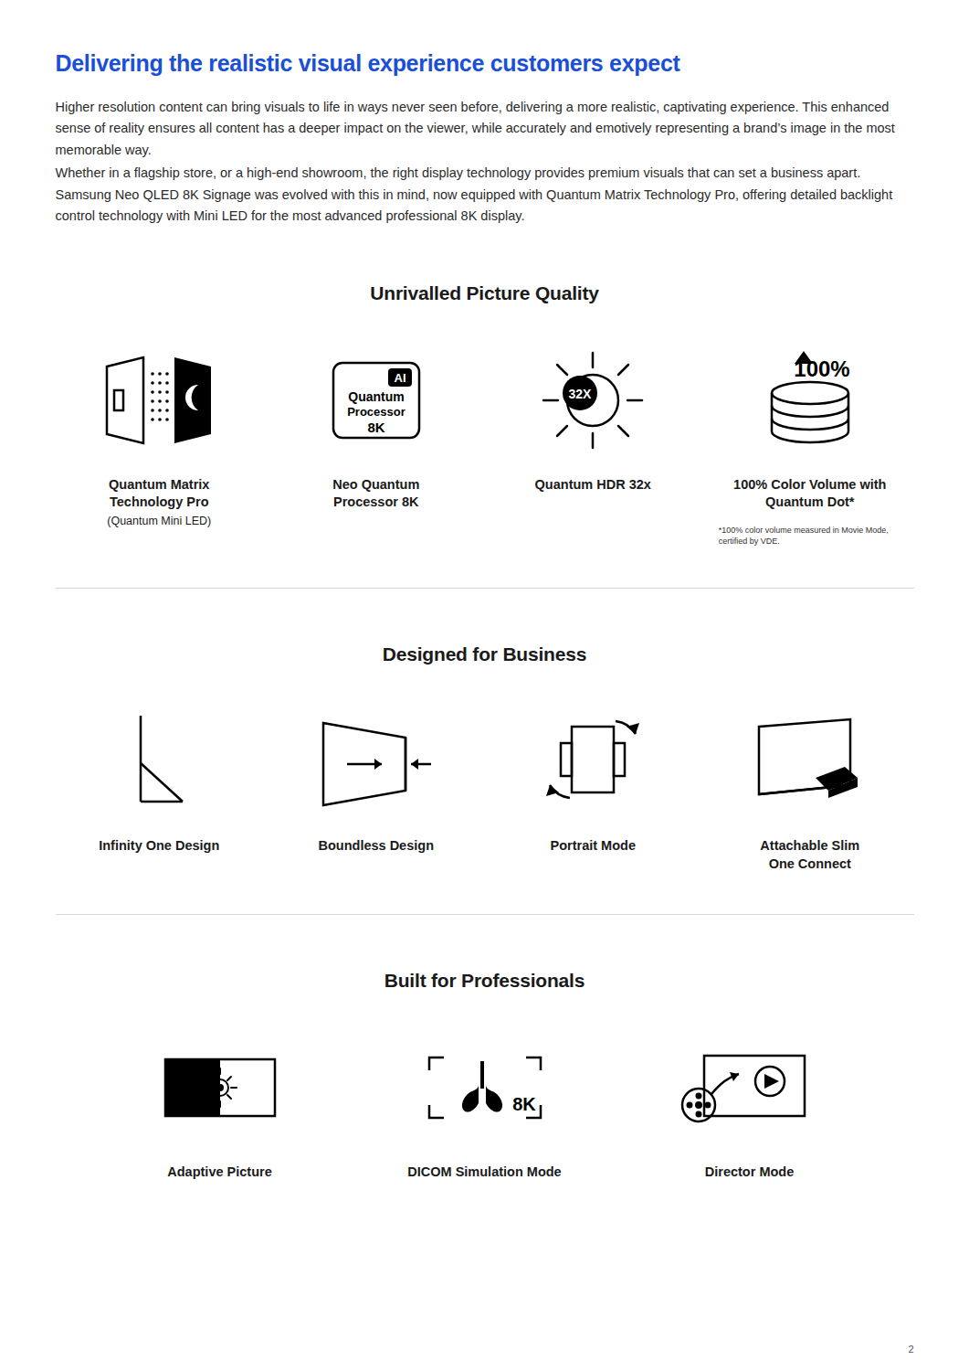Delivering the realistic visual experience customers expect
Higher resolution content can bring visuals to life in ways never seen before, delivering a more realistic, captivating experience. This enhanced sense of reality ensures all content has a deeper impact on the viewer, while accurately and emotively representing a brand’s image in the most memorable way.
Whether in a flagship store, or a high-end showroom, the right display technology provides premium visuals that can set a business apart. Samsung Neo QLED 8K Signage was evolved with this in mind, now equipped with Quantum Matrix Technology Pro, offering detailed backlight control technology with Mini LED for the most advanced professional 8K display.
Unrivalled Picture Quality
Quantum Matrix
Technology Pro
(Quantum Mini LED)
AI Quantum Processor 8K
Neo Quantum
Processor 8K
32X
Quantum HDR 32x
100%
100% Color Volume with
Quantum Dot*
*100% color volume measured in Movie Mode, certified by VDE.
Designed for Business
Infinity One Design
Boundless Design
Portrait Mode
Attachable Slim
One Connect
Built for Professionals
Adaptive Picture
8K
DICOM Simulation Mode
Director Mode
2